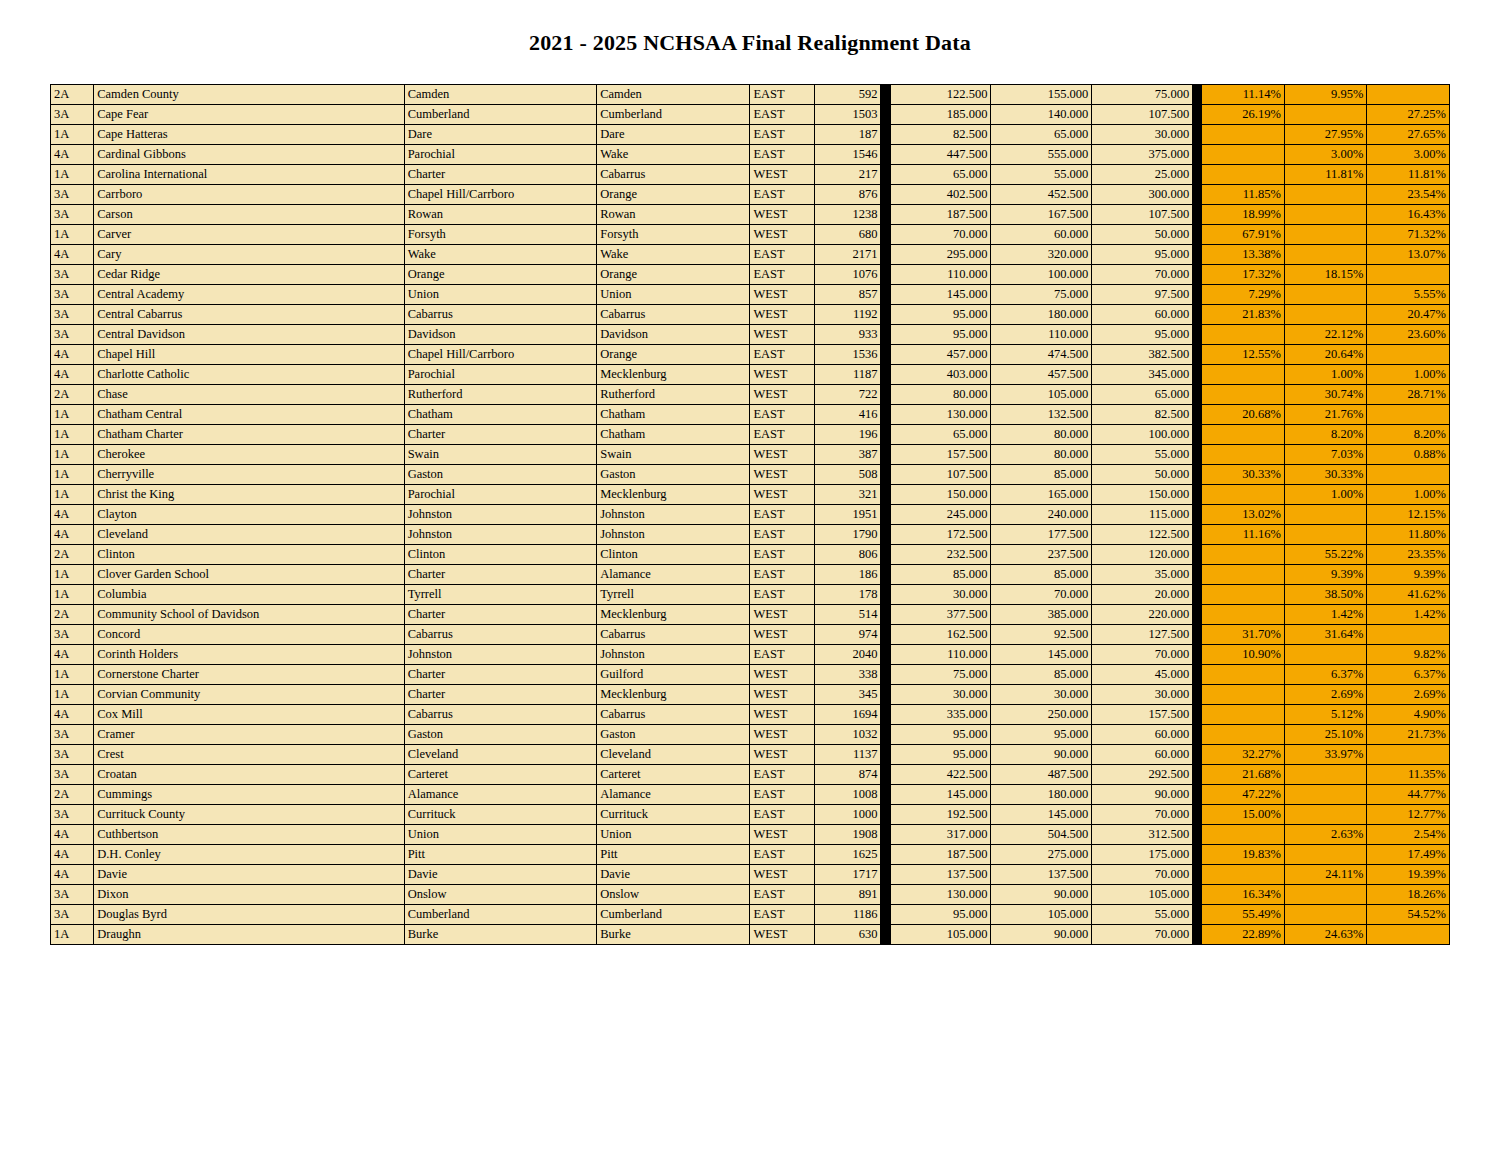2021 - 2025 NCHSAA Final Realignment Data
| 2A | Camden County | Camden | Camden | EAST | 592 | | 122.500 | 155.000 | 75.000 | | 11.14% | 9.95% | |
| 3A | Cape Fear | Cumberland | Cumberland | EAST | 1503 | | 185.000 | 140.000 | 107.500 | | 26.19% | | 27.25% |
| 1A | Cape Hatteras | Dare | Dare | EAST | 187 | | 82.500 | 65.000 | 30.000 | | | 27.95% | 27.65% |
| 4A | Cardinal Gibbons | Parochial | Wake | EAST | 1546 | | 447.500 | 555.000 | 375.000 | | | 3.00% | 3.00% |
| 1A | Carolina International | Charter | Cabarrus | WEST | 217 | | 65.000 | 55.000 | 25.000 | | | 11.81% | 11.81% |
| 3A | Carrboro | Chapel Hill/Carrboro | Orange | EAST | 876 | | 402.500 | 452.500 | 300.000 | | 11.85% | | 23.54% |
| 3A | Carson | Rowan | Rowan | WEST | 1238 | | 187.500 | 167.500 | 107.500 | | 18.99% | | 16.43% |
| 1A | Carver | Forsyth | Forsyth | WEST | 680 | | 70.000 | 60.000 | 50.000 | | 67.91% | | 71.32% |
| 4A | Cary | Wake | Wake | EAST | 2171 | | 295.000 | 320.000 | 95.000 | | 13.38% | | 13.07% |
| 3A | Cedar Ridge | Orange | Orange | EAST | 1076 | | 110.000 | 100.000 | 70.000 | | 17.32% | 18.15% | |
| 3A | Central Academy | Union | Union | WEST | 857 | | 145.000 | 75.000 | 97.500 | | 7.29% | | 5.55% |
| 3A | Central Cabarrus | Cabarrus | Cabarrus | WEST | 1192 | | 95.000 | 180.000 | 60.000 | | 21.83% | | 20.47% |
| 3A | Central Davidson | Davidson | Davidson | WEST | 933 | | 95.000 | 110.000 | 95.000 | | | 22.12% | 23.60% |
| 4A | Chapel Hill | Chapel Hill/Carrboro | Orange | EAST | 1536 | | 457.000 | 474.500 | 382.500 | | 12.55% | 20.64% | |
| 4A | Charlotte Catholic | Parochial | Mecklenburg | WEST | 1187 | | 403.000 | 457.500 | 345.000 | | | 1.00% | 1.00% |
| 2A | Chase | Rutherford | Rutherford | WEST | 722 | | 80.000 | 105.000 | 65.000 | | | 30.74% | 28.71% |
| 1A | Chatham Central | Chatham | Chatham | EAST | 416 | | 130.000 | 132.500 | 82.500 | | 20.68% | 21.76% | |
| 1A | Chatham Charter | Charter | Chatham | EAST | 196 | | 65.000 | 80.000 | 100.000 | | | 8.20% | 8.20% |
| 1A | Cherokee | Swain | Swain | WEST | 387 | | 157.500 | 80.000 | 55.000 | | | 7.03% | 0.88% |
| 1A | Cherryville | Gaston | Gaston | WEST | 508 | | 107.500 | 85.000 | 50.000 | | 30.33% | 30.33% | |
| 1A | Christ the King | Parochial | Mecklenburg | WEST | 321 | | 150.000 | 165.000 | 150.000 | | | 1.00% | 1.00% |
| 4A | Clayton | Johnston | Johnston | EAST | 1951 | | 245.000 | 240.000 | 115.000 | | 13.02% | | 12.15% |
| 4A | Cleveland | Johnston | Johnston | EAST | 1790 | | 172.500 | 177.500 | 122.500 | | 11.16% | | 11.80% |
| 2A | Clinton | Clinton | Clinton | EAST | 806 | | 232.500 | 237.500 | 120.000 | | | 55.22% | 23.35% |
| 1A | Clover Garden School | Charter | Alamance | EAST | 186 | | 85.000 | 85.000 | 35.000 | | | 9.39% | 9.39% |
| 1A | Columbia | Tyrrell | Tyrrell | EAST | 178 | | 30.000 | 70.000 | 20.000 | | | 38.50% | 41.62% |
| 2A | Community School of Davidson | Charter | Mecklenburg | WEST | 514 | | 377.500 | 385.000 | 220.000 | | | 1.42% | 1.42% |
| 3A | Concord | Cabarrus | Cabarrus | WEST | 974 | | 162.500 | 92.500 | 127.500 | | 31.70% | 31.64% | |
| 4A | Corinth Holders | Johnston | Johnston | EAST | 2040 | | 110.000 | 145.000 | 70.000 | | 10.90% | | 9.82% |
| 1A | Cornerstone Charter | Charter | Guilford | WEST | 338 | | 75.000 | 85.000 | 45.000 | | | 6.37% | 6.37% |
| 1A | Corvian Community | Charter | Mecklenburg | WEST | 345 | | 30.000 | 30.000 | 30.000 | | | 2.69% | 2.69% |
| 4A | Cox Mill | Cabarrus | Cabarrus | WEST | 1694 | | 335.000 | 250.000 | 157.500 | | | 5.12% | 4.90% |
| 3A | Cramer | Gaston | Gaston | WEST | 1032 | | 95.000 | 95.000 | 60.000 | | | 25.10% | 21.73% |
| 3A | Crest | Cleveland | Cleveland | WEST | 1137 | | 95.000 | 90.000 | 60.000 | | 32.27% | 33.97% | |
| 3A | Croatan | Carteret | Carteret | EAST | 874 | | 422.500 | 487.500 | 292.500 | | 21.68% | | 11.35% |
| 2A | Cummings | Alamance | Alamance | EAST | 1008 | | 145.000 | 180.000 | 90.000 | | 47.22% | | 44.77% |
| 3A | Currituck County | Currituck | Currituck | EAST | 1000 | | 192.500 | 145.000 | 70.000 | | 15.00% | | 12.77% |
| 4A | Cuthbertson | Union | Union | WEST | 1908 | | 317.000 | 504.500 | 312.500 | | | 2.63% | 2.54% |
| 4A | D.H. Conley | Pitt | Pitt | EAST | 1625 | | 187.500 | 275.000 | 175.000 | | 19.83% | | 17.49% |
| 4A | Davie | Davie | Davie | WEST | 1717 | | 137.500 | 137.500 | 70.000 | | | 24.11% | 19.39% |
| 3A | Dixon | Onslow | Onslow | EAST | 891 | | 130.000 | 90.000 | 105.000 | | 16.34% | | 18.26% |
| 3A | Douglas Byrd | Cumberland | Cumberland | EAST | 1186 | | 95.000 | 105.000 | 55.000 | | 55.49% | | 54.52% |
| 1A | Draughn | Burke | Burke | WEST | 630 | | 105.000 | 90.000 | 70.000 | | 22.89% | 24.63% | |